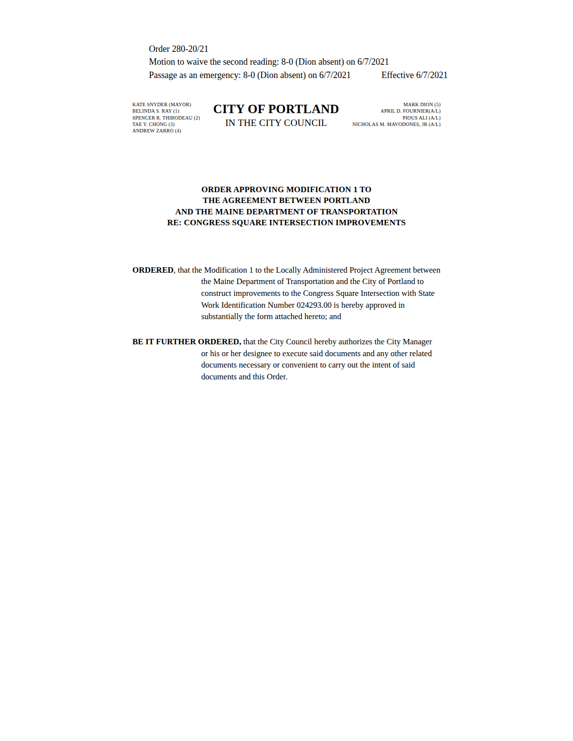Order 280-20/21 Motion to waive the second reading: 8-0 (Dion absent) on 6/7/2021 Passage as an emergency: 8-0 (Dion absent) on 6/7/2021 Effective 6/7/2021
KATE SNYDER (MAYOR)
BELINDA S. RAY (1)
SPENCER R. THIBODEAU (2)
TAE Y. CHONG (3)
ANDREW ZARRO (4)
CITY OF PORTLAND
IN THE CITY COUNCIL
MARK DION (5)
APRIL D. FOURNIER(A/L)
PIOUS ALI (A/L)
NICHOLAS M. MAVODONES, JR (A/L)
ORDER APPROVING MODIFICATION 1 TO
THE AGREEMENT BETWEEN PORTLAND
AND THE MAINE DEPARTMENT OF TRANSPORTATION
RE: CONGRESS SQUARE INTERSECTION IMPROVEMENTS
ORDERED, that the Modification 1 to the Locally Administered Project Agreement between the Maine Department of Transportation and the City of Portland to construct improvements to the Congress Square Intersection with State Work Identification Number 024293.00 is hereby approved in substantially the form attached hereto; and
BE IT FURTHER ORDERED, that the City Council hereby authorizes the City Manager or his or her designee to execute said documents and any other related documents necessary or convenient to carry out the intent of said documents and this Order.